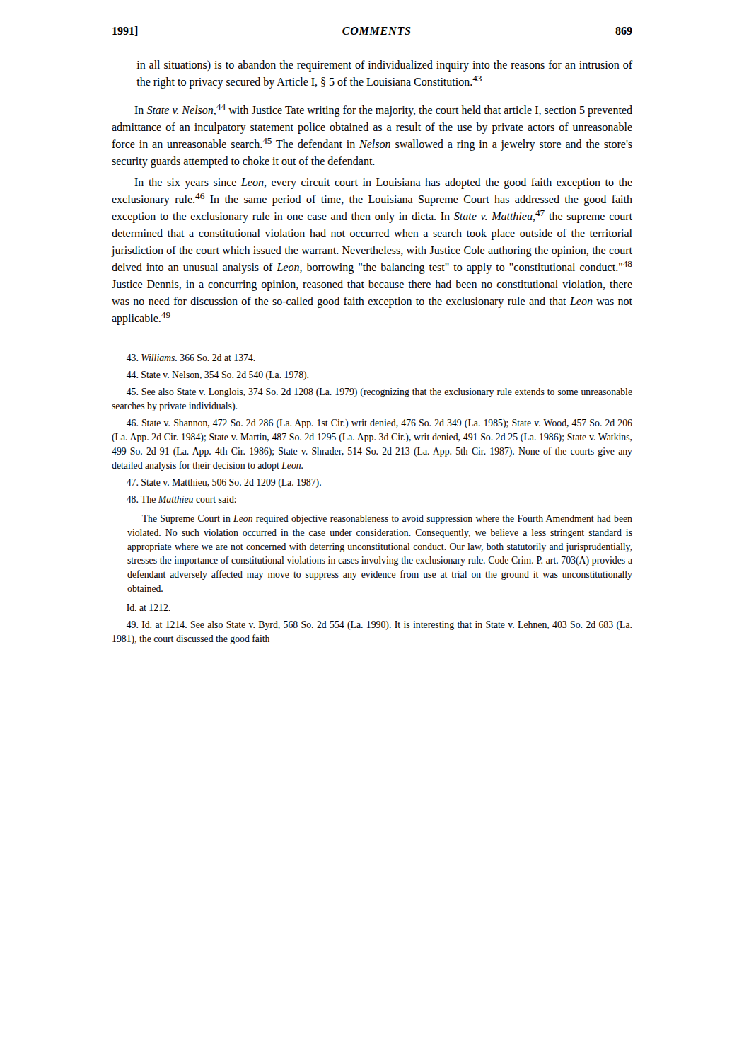1991] COMMENTS 869
in all situations) is to abandon the requirement of individualized inquiry into the reasons for an intrusion of the right to privacy secured by Article I, § 5 of the Louisiana Constitution.43
In State v. Nelson,44 with Justice Tate writing for the majority, the court held that article I, section 5 prevented admittance of an inculpatory statement police obtained as a result of the use by private actors of unreasonable force in an unreasonable search.45 The defendant in Nelson swallowed a ring in a jewelry store and the store's security guards attempted to choke it out of the defendant.
In the six years since Leon, every circuit court in Louisiana has adopted the good faith exception to the exclusionary rule.46 In the same period of time, the Louisiana Supreme Court has addressed the good faith exception to the exclusionary rule in one case and then only in dicta. In State v. Matthieu,47 the supreme court determined that a constitutional violation had not occurred when a search took place outside of the territorial jurisdiction of the court which issued the warrant. Nevertheless, with Justice Cole authoring the opinion, the court delved into an unusual analysis of Leon, borrowing "the balancing test" to apply to "constitutional conduct."48 Justice Dennis, in a concurring opinion, reasoned that because there had been no constitutional violation, there was no need for discussion of the so-called good faith exception to the exclusionary rule and that Leon was not applicable.49
43. Williams. 366 So. 2d at 1374.
44. State v. Nelson, 354 So. 2d 540 (La. 1978).
45. See also State v. Longlois, 374 So. 2d 1208 (La. 1979) (recognizing that the exclusionary rule extends to some unreasonable searches by private individuals).
46. State v. Shannon, 472 So. 2d 286 (La. App. 1st Cir.) writ denied, 476 So. 2d 349 (La. 1985); State v. Wood, 457 So. 2d 206 (La. App. 2d Cir. 1984); State v. Martin, 487 So. 2d 1295 (La. App. 3d Cir.), writ denied, 491 So. 2d 25 (La. 1986); State v. Watkins, 499 So. 2d 91 (La. App. 4th Cir. 1986); State v. Shrader, 514 So. 2d 213 (La. App. 5th Cir. 1987). None of the courts give any detailed analysis for their decision to adopt Leon.
47. State v. Matthieu, 506 So. 2d 1209 (La. 1987).
48. The Matthieu court said:
The Supreme Court in Leon required objective reasonableness to avoid suppression where the Fourth Amendment had been violated. No such violation occurred in the case under consideration. Consequently, we believe a less stringent standard is appropriate where we are not concerned with deterring unconstitutional conduct. Our law, both statutorily and jurisprudentially, stresses the importance of constitutional violations in cases involving the exclusionary rule. Code Crim. P. art. 703(A) provides a defendant adversely affected may move to suppress any evidence from use at trial on the ground it was unconstitutionally obtained.
Id. at 1212.
49. Id. at 1214. See also State v. Byrd, 568 So. 2d 554 (La. 1990). It is interesting that in State v. Lehnen, 403 So. 2d 683 (La. 1981), the court discussed the good faith